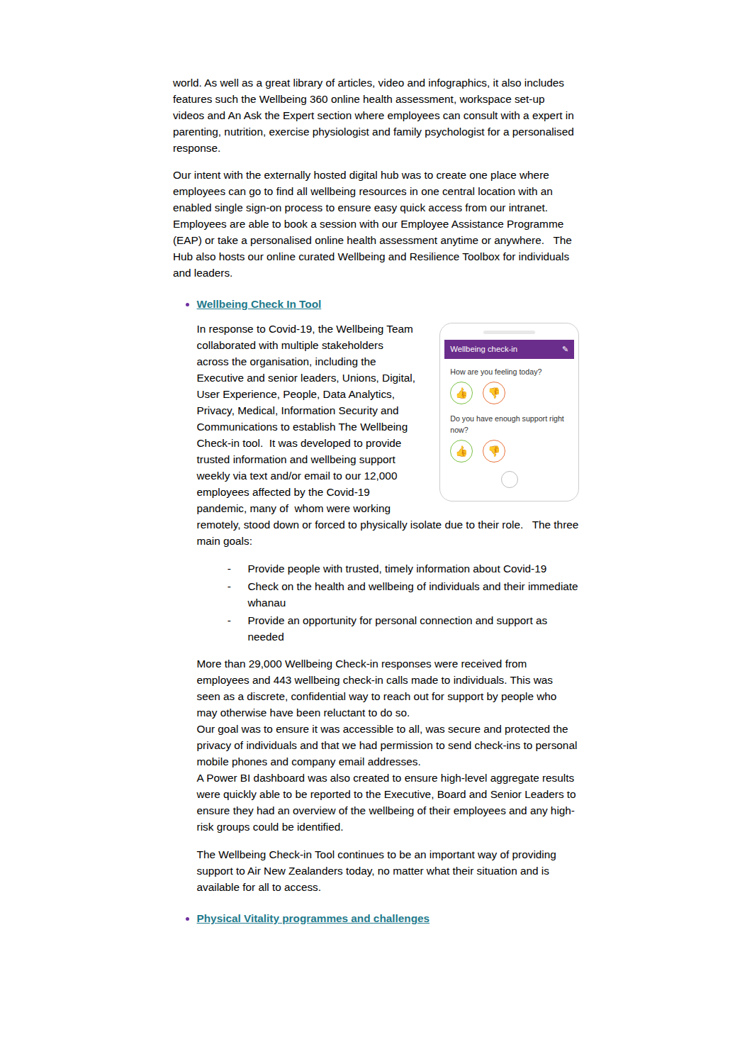world. As well as a great library of articles, video and infographics, it also includes features such the Wellbeing 360 online health assessment, workspace set-up videos and An Ask the Expert section where employees can consult with a expert in parenting, nutrition, exercise physiologist and family psychologist for a personalised response.
Our intent with the externally hosted digital hub was to create one place where employees can go to find all wellbeing resources in one central location with an enabled single sign-on process to ensure easy quick access from our intranet. Employees are able to book a session with our Employee Assistance Programme (EAP) or take a personalised online health assessment anytime or anywhere. The Hub also hosts our online curated Wellbeing and Resilience Toolbox for individuals and leaders.
Wellbeing Check In Tool
Wellbeing check-in ✎
How are you feeling today?
👍
👎
Do you have enough support right now?
👍
👎
In response to Covid-19, the Wellbeing Team collaborated with multiple stakeholders across the organisation, including the Executive and senior leaders, Unions, Digital, User Experience, People, Data Analytics, Privacy, Medical, Information Security and Communications to establish The Wellbeing Check-in tool. It was developed to provide trusted information and wellbeing support weekly via text and/or email to our 12,000 employees affected by the Covid-19 pandemic, many of whom were working remotely, stood down or forced to physically isolate due to their role. The three main goals:
Provide people with trusted, timely information about Covid-19
Check on the health and wellbeing of individuals and their immediate whanau
Provide an opportunity for personal connection and support as needed
More than 29,000 Wellbeing Check-in responses were received from employees and 443 wellbeing check-in calls made to individuals. This was seen as a discrete, confidential way to reach out for support by people who may otherwise have been reluctant to do so.
Our goal was to ensure it was accessible to all, was secure and protected the privacy of individuals and that we had permission to send check-ins to personal mobile phones and company email addresses.
A Power BI dashboard was also created to ensure high-level aggregate results were quickly able to be reported to the Executive, Board and Senior Leaders to ensure they had an overview of the wellbeing of their employees and any high-risk groups could be identified.
The Wellbeing Check-in Tool continues to be an important way of providing support to Air New Zealanders today, no matter what their situation and is available for all to access.
Physical Vitality programmes and challenges